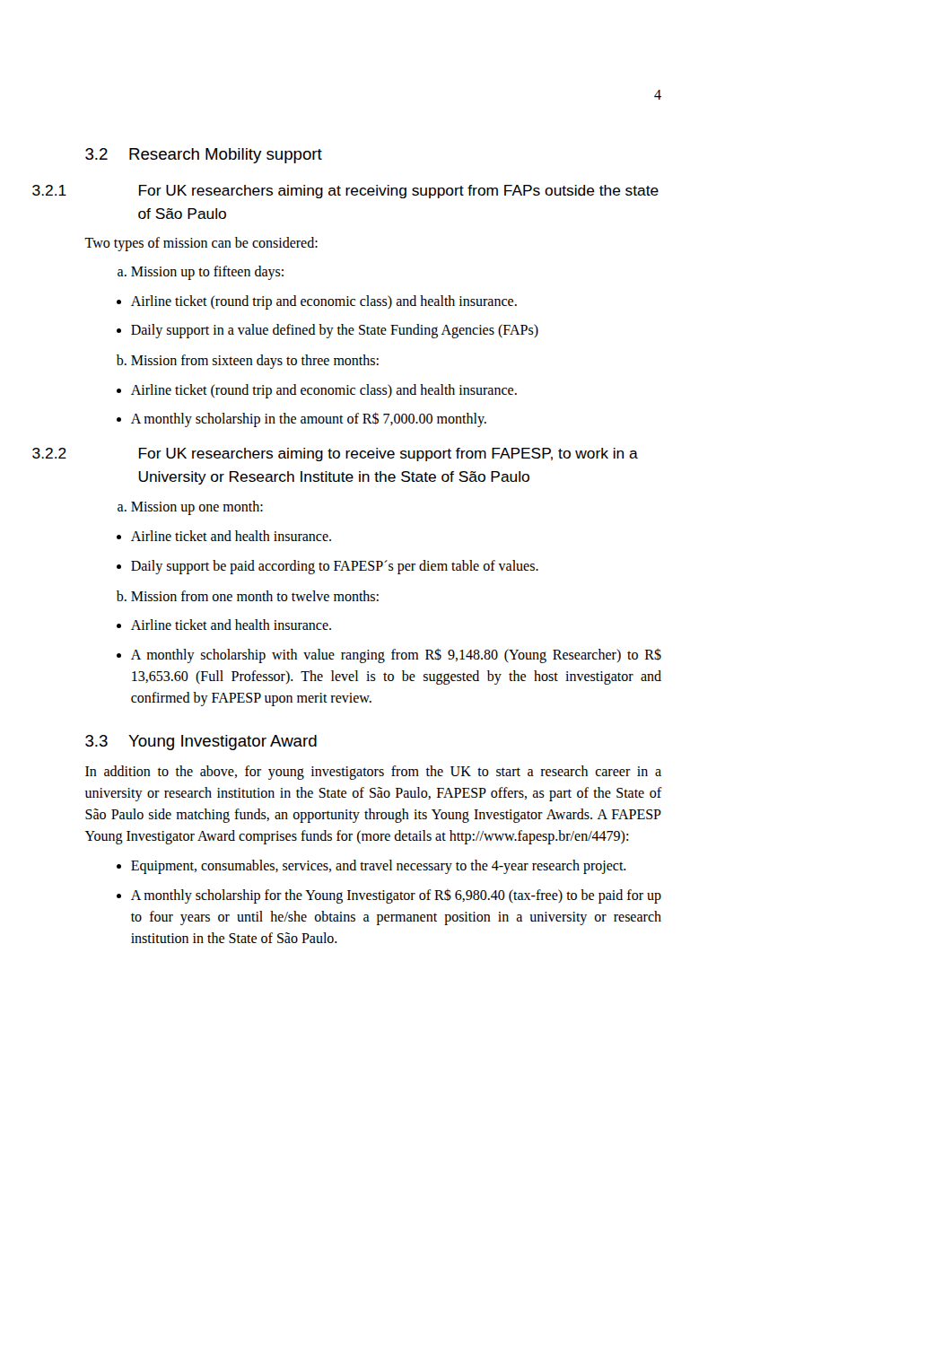4
3.2 Research Mobility support
3.2.1 For UK researchers aiming at receiving support from FAPs outside the state of São Paulo
Two types of mission can be considered:
Mission up to fifteen days:
Airline ticket (round trip and economic class) and health insurance.
Daily support in a value defined by the State Funding Agencies (FAPs)
Mission from sixteen days to three months:
Airline ticket (round trip and economic class) and health insurance.
A monthly scholarship in the amount of R$ 7,000.00 monthly.
3.2.2 For UK researchers aiming to receive support from FAPESP, to work in a University or Research Institute in the State of São Paulo
Mission up one month:
Airline ticket and health insurance.
Daily support be paid according to FAPESP´s per diem table of values.
Mission from one month to twelve months:
Airline ticket and health insurance.
A monthly scholarship with value ranging from R$ 9,148.80 (Young Researcher) to R$ 13,653.60 (Full Professor). The level is to be suggested by the host investigator and confirmed by FAPESP upon merit review.
3.3 Young Investigator Award
In addition to the above, for young investigators from the UK to start a research career in a university or research institution in the State of São Paulo, FAPESP offers, as part of the State of São Paulo side matching funds, an opportunity through its Young Investigator Awards. A FAPESP Young Investigator Award comprises funds for (more details at http://www.fapesp.br/en/4479):
Equipment, consumables, services, and travel necessary to the 4-year research project.
A monthly scholarship for the Young Investigator of R$ 6,980.40 (tax-free) to be paid for up to four years or until he/she obtains a permanent position in a university or research institution in the State of São Paulo.